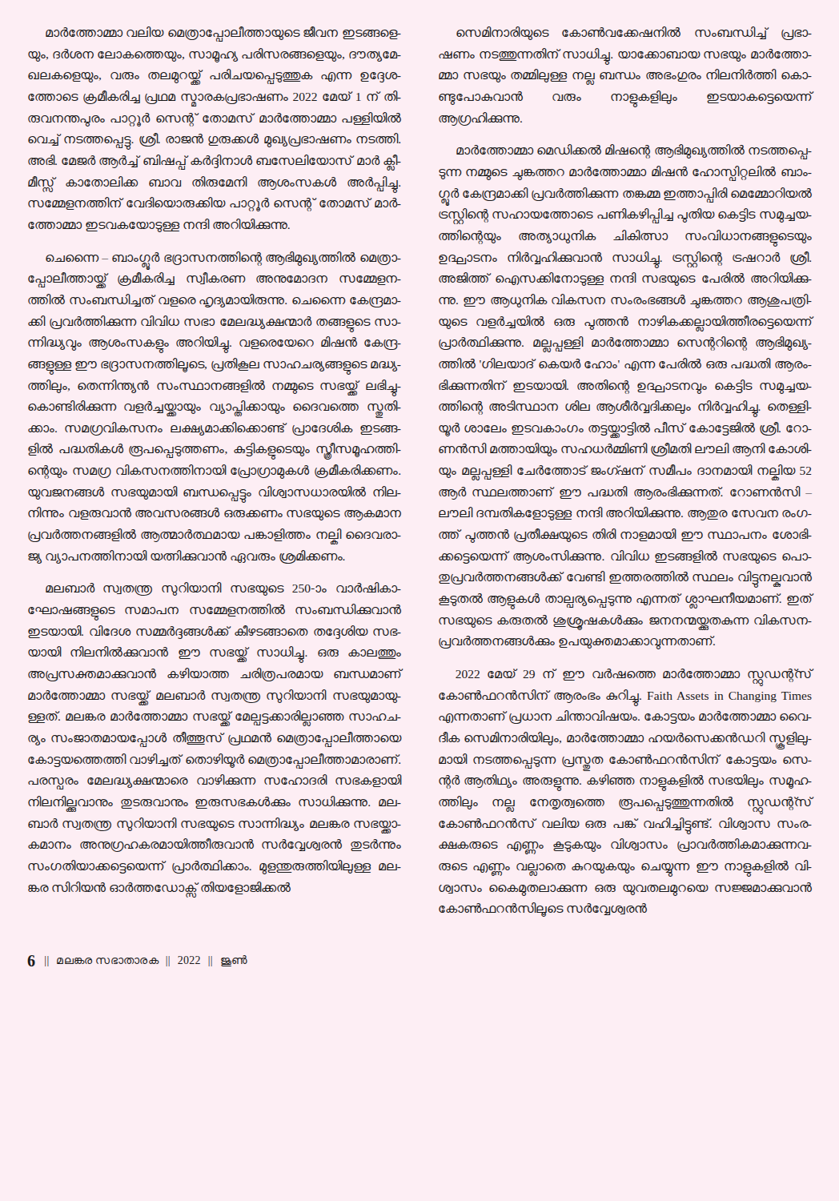മാർത്തോമ്മാ വലിയ മെത്രാപ്പോലീത്തായുടെ ജീവന ഇടങ്ങളെയും, ദർശന ലോകത്തെയും, സാമൂഹ്യ പരിസരങ്ങളെയും, ദൗത്യമേഖലകളെയും, വരും തലമുറയ്ക്ക് പരിചയപ്പെടുത്തുക എന്ന ഉദ്ദേശത്തോടെ ക്രമീകരിച്ച പ്രഥമ സ്മാരകപ്രഭാഷണം 2022 മേയ് 1 ന് തിരുവനന്തപുരം പാറ്റൂർ സെന്റ് തോമസ് മാർത്തോമ്മാ പള്ളിയിൽ വെച്ച് നടത്തപ്പെട്ടു. ശ്രീ. രാജൻ ഗുരുക്കൾ മുഖ്യപ്രഭാഷണം നടത്തി. അഭി. മേജർ ആർച്ച് ബിഷപ്പ് കർദ്ദിനാൾ ബസേലിയോസ് മാർ ക്ലീമീസ്സ് കാതോലിക്ക ബാവ തിരുമേനി ആശംസകൾ അർപ്പിച്ചു. സമ്മേളനത്തിന് വേദിയൊരുക്കിയ പാറ്റൂർ സെന്റ് തോമസ് മാർത്തോമ്മാ ഇടവകയോടുള്ള നന്ദി അറിയിക്കുന്നു.
ചെന്നൈ – ബാംഗ്ലൂർ ഭദ്രാസനത്തിന്റെ ആഭിമുഖ്യത്തിൽ മെത്രാപ്പോലീത്തായ്ക്ക് ക്രമീകരിച്ച സ്വീകരണ അനുമോദന സമ്മേളനത്തിൽ സംബന്ധിച്ചത് വളരെ ഹൃദ്യമായിരുന്നു. ചെന്നൈ കേന്ദ്രമാക്കി പ്രവർത്തിക്കുന്ന വിവിധ സഭാ മേലദ്ധ്യക്ഷന്മാർ തങ്ങളുടെ സാന്നിദ്ധ്യവും ആശംസകളും അറിയിച്ചു. വളരെയേറെ മിഷൻ കേന്ദ്രങ്ങളുള്ള ഈ ഭദ്രാസനത്തിലൂടെ, പ്രതികൂല സാഹചര്യങ്ങളുടെ മദ്ധ്യത്തിലും, തെന്നിന്ത്യൻ സംസ്ഥാനങ്ങളിൽ നമ്മുടെ സഭയ്ക്ക് ലഭിച്ചുകൊണ്ടിരിക്കുന്ന വളർച്ചയ്ക്കായും വ്യാപ്തിക്കായും ദൈവത്തെ സ്തുതിക്കാം. സമഗ്രവികസനം ലക്ഷ്യമാക്കിക്കൊണ്ട് പ്രാദേശിക ഇടങ്ങളിൽ പദ്ധതികൾ രൂപപ്പെടുത്തണം, കുട്ടികളുടെയും സ്ത്രീസമൂഹത്തിന്റെയും സമഗ്ര വികസനത്തിനായി പ്രോഗ്രാമുകൾ ക്രമീകരിക്കണം. യുവജനങ്ങൾ സഭയുമായി ബന്ധപ്പെട്ടും വിശ്വാസധാരയിൽ നിലനിന്നും വളരുവാൻ അവസരങ്ങൾ ഒരുക്കണം സഭയുടെ ആകമാന പ്രവർത്തനങ്ങളിൽ ആത്മാർത്ഥമായ പങ്കാളിത്തം നല്കി ദൈവരാജ്യ വ്യാപനത്തിനായി യത്നിക്കുവാൻ ഏവരും ശ്രമിക്കണം.
മലബാർ സ്വതന്ത്ര സുറിയാനി സഭയുടെ 250-ാം വാർഷികാഘോഷങ്ങളുടെ സമാപന സമ്മേളനത്തിൽ സംബന്ധിക്കുവാൻ ഇടയായി. വിദേശ സമ്മർദ്ദങ്ങൾക്ക് കീഴടങ്ങാതെ തദ്ദേശിയ സഭയായി നിലനിൽക്കുവാൻ ഈ സഭയ്ക്ക് സാധിച്ചു. ഒരു കാലത്തും അപ്രസക്തമാക്കുവാൻ കഴിയാത്ത ചരിത്രപരമായ ബന്ധമാണ് മാർത്തോമ്മാ സഭയ്ക്ക് മലബാർ സ്വതന്ത്ര സുറിയാനി സഭയുമായുള്ളത്. മലങ്കര മാർത്തോമ്മാ സഭയ്ക്ക് മേല്പട്ടക്കാരില്ലാഞ്ഞ സാഹചര്യം സംജാതമായപ്പോൾ തീത്തൂസ് പ്രഥമൻ മെത്രാപ്പോലീത്തായെ കോട്ടയത്തെത്തി വാഴിച്ചത് തൊഴിയൂർ മെത്രാപ്പോലീത്താമാരാണ്. പരസ്പരം മേലദ്ധ്യക്ഷന്മാരെ വാഴിക്കുന്ന സഹോദരി സഭകളായി നിലനില്ക്കുവാനും തുടരുവാനും ഇരുസഭകൾക്കും സാധിക്കുന്നു. മലബാർ സ്വതന്ത്ര സുറിയാനി സഭയുടെ സാന്നിദ്ധ്യം മലങ്കര സഭയ്ക്കാകമാനം അനുഗ്രഹകരമായിത്തീരുവാൻ സർവ്വേശ്വരൻ തുടർന്നും സംഗതിയാക്കട്ടെയെന്ന് പ്രാർത്ഥിക്കാം. മുളന്തുരുത്തിയിലുള്ള മലങ്കര സിറിയൻ ഓർത്തഡോക്സ് തിയളോജിക്കൽ
സെമിനാരിയുടെ കോൺവക്കേഷനിൽ സംബന്ധിച്ച് പ്രഭാഷണം നടത്തുന്നതിന് സാധിച്ചു. യാക്കോബായ സഭയും മാർത്തോമ്മാ സഭയും തമ്മിലുള്ള നല്ല ബന്ധം അഭംഗുരം നിലനിർത്തി കൊണ്ടുപോകുവാൻ വരും നാളുകളിലും ഇടയാകട്ടെയെന്ന് ആഗ്രഹിക്കുന്നു.
മാർത്തോമ്മാ മെഡിക്കൽ മിഷന്റെ ആഭിമുഖ്യത്തിൽ നടത്തപ്പെടുന്ന നമ്മുടെ ചുങ്കത്തറ മാർത്തോമ്മാ മിഷൻ ഹോസ്പിറ്റലിൽ ബാംഗ്ലൂർ കേന്ദ്രമാക്കി പ്രവർത്തിക്കുന്ന തങ്കമ്മ ഇത്താപ്പിരി മെമ്മോറിയൽ ട്രസ്റ്റിന്റെ സഹായത്തോടെ പണികഴിപ്പിച്ച പുതിയ കെട്ടിട സമുച്ചയത്തിന്റെയും അത്യാധുനിക ചികിത്സാ സംവിധാനങ്ങളുടെയും ഉദ്ഘാടനം നിർവ്വഹിക്കുവാൻ സാധിച്ചു. ട്രസ്റ്റിന്റെ ട്രഷറാർ ശ്രീ. അജിത്ത് ഐസക്കിനോടുള്ള നന്ദി സഭയുടെ പേരിൽ അറിയിക്കുന്നു. ഈ ആധുനിക വികസന സംരംഭങ്ങൾ ചുങ്കത്തറ ആശുപത്രിയുടെ വളർച്ചയിൽ ഒരു പുത്തൻ നാഴികക്കല്ലായിത്തീരട്ടെയെന്ന് പ്രാർത്ഥിക്കുന്നു. മല്ലപ്പള്ളി മാർത്തോമ്മാ സെന്ററിന്റെ ആഭിമുഖ്യത്തിൽ 'ഗിലയാദ് കെയർ ഹോം' എന്ന പേരിൽ ഒരു പദ്ധതി ആരംഭിക്കുന്നതിന് ഇടയായി. അതിന്റെ ഉദ്ഘാടനവും കെട്ടിട സമുച്ചയത്തിന്റെ അടിസ്ഥാന ശില ആശീർവ്വദിക്കലും നിർവ്വഹിച്ചു. തെള്ളിയൂർ ശാലേം ഇടവകാംഗം തട്ടയ്ക്കാട്ടിൽ പീസ് കോട്ടേജിൽ ശ്രീ. റോണൻസി മത്തായിയും സഹധർമ്മിണി ശ്രീമതി ലൗലി ആനി കോശിയും മല്ലപ്പള്ളി ചേർത്തോട് ജംഗ്ഷന് സമീപം ദാനമായി നല്കിയ 52 ആർ സ്ഥലത്താണ് ഈ പദ്ധതി ആരംഭിക്കുന്നത്. റോണൻസി – ലൗലി ദമ്പതികളോടുള്ള നന്ദി അറിയിക്കുന്നു. ആതുര സേവന രംഗത്ത് പുത്തൻ പ്രതീക്ഷയുടെ തിരി നാളമായി ഈ സ്ഥാപനം ശോഭിക്കട്ടെയെന്ന് ആശംസിക്കുന്നു. വിവിധ ഇടങ്ങളിൽ സഭയുടെ പൊതുപ്രവർത്തനങ്ങൾക്ക് വേണ്ടി ഇത്തരത്തിൽ സ്ഥലം വിട്ടുനല്കുവാൻ കൂടുതൽ ആളുകൾ താല്പര്യപ്പെടുന്നു എന്നത് ശ്ലാഘനീയമാണ്. ഇത് സഭയുടെ കരുതൽ ശുശ്രൂഷകൾക്കും ജനനന്മയ്ക്കുതകുന്ന വികസനപ്രവർത്തനങ്ങൾക്കും ഉപയുക്തമാക്കാവുന്നതാണ്.
2022 മേയ് 29 ന് ഈ വർഷത്തെ മാർത്തോമ്മാ സ്റ്റുഡന്റ്സ് കോൺഫറൻസിന് ആരംഭം കുറിച്ചു. Faith Assets in Changing Times എന്നതാണ് പ്രധാന ചിന്താവിഷയം. കോട്ടയം മാർത്തോമ്മാ വൈദീക സെമിനാരിയിലും, മാർത്തോമ്മാ ഹയർസെക്കൻഡറി സ്കൂളിലുമായി നടത്തപ്പെടുന്ന പ്രസ്തുത കോൺഫറൻസിന് കോട്ടയം സെന്റർ ആതിഥ്യം അരുളുന്നു. കഴിഞ്ഞ നാളുകളിൽ സഭയിലും സമൂഹത്തിലും നല്ല നേതൃത്വത്തെ രൂപപ്പെടുത്തുന്നതിൽ സ്റ്റുഡന്റ്സ് കോൺഫറൻസ് വലിയ ഒരു പങ്ക് വഹിച്ചിട്ടുണ്ട്. വിശ്വാസ സംരക്ഷകരുടെ എണ്ണം കൂടുകയും വിശ്വാസം പ്രാവർത്തികമാക്കുന്നവരുടെ എണ്ണം വല്ലാതെ കുറയുകയും ചെയ്യുന്ന ഈ നാളുകളിൽ വിശ്വാസം കൈമുതലാക്കുന്ന ഒരു യുവതലമുറയെ സജ്ജമാക്കുവാൻ കോൺഫറൻസിലൂടെ സർവ്വേശ്വരൻ
6|| മലങ്കര സഭാതാരക || 2022 || ജൂൺ